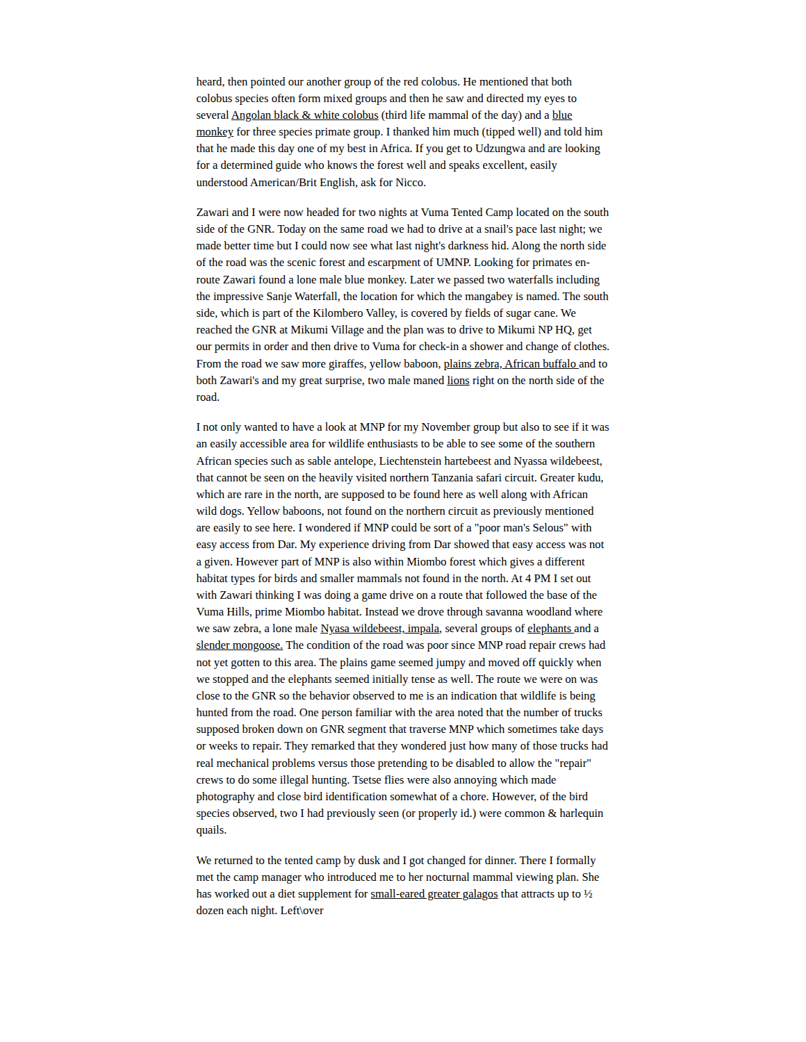heard, then pointed our another group of the red colobus. He mentioned that both colobus species often form mixed groups and then he saw and directed my eyes to several Angolan black & white colobus (third life mammal of the day) and a blue monkey for three species primate group. I thanked him much (tipped well) and told him that he made this day one of my best in Africa. If you get to Udzungwa and are looking for a determined guide who knows the forest well and speaks excellent, easily understood American/Brit English, ask for Nicco.
Zawari and I were now headed for two nights at Vuma Tented Camp located on the south side of the GNR. Today on the same road we had to drive at a snail's pace last night; we made better time but I could now see what last night's darkness hid. Along the north side of the road was the scenic forest and escarpment of UMNP. Looking for primates en-route Zawari found a lone male blue monkey. Later we passed two waterfalls including the impressive Sanje Waterfall, the location for which the mangabey is named. The south side, which is part of the Kilombero Valley, is covered by fields of sugar cane. We reached the GNR at Mikumi Village and the plan was to drive to Mikumi NP HQ, get our permits in order and then drive to Vuma for check-in a shower and change of clothes. From the road we saw more giraffes, yellow baboon, plains zebra, African buffalo and to both Zawari's and my great surprise, two male maned lions right on the north side of the road.
I not only wanted to have a look at MNP for my November group but also to see if it was an easily accessible area for wildlife enthusiasts to be able to see some of the southern African species such as sable antelope, Liechtenstein hartebeest and Nyassa wildebeest, that cannot be seen on the heavily visited northern Tanzania safari circuit. Greater kudu, which are rare in the north, are supposed to be found here as well along with African wild dogs. Yellow baboons, not found on the northern circuit as previously mentioned are easily to see here. I wondered if MNP could be sort of a "poor man's Selous" with easy access from Dar. My experience driving from Dar showed that easy access was not a given. However part of MNP is also within Miombo forest which gives a different habitat types for birds and smaller mammals not found in the north. At 4 PM I set out with Zawari thinking I was doing a game drive on a route that followed the base of the Vuma Hills, prime Miombo habitat. Instead we drove through savanna woodland where we saw zebra, a lone male Nyasa wildebeest, impala, several groups of elephants and a slender mongoose. The condition of the road was poor since MNP road repair crews had not yet gotten to this area. The plains game seemed jumpy and moved off quickly when we stopped and the elephants seemed initially tense as well. The route we were on was close to the GNR so the behavior observed to me is an indication that wildlife is being hunted from the road. One person familiar with the area noted that the number of trucks supposed broken down on GNR segment that traverse MNP which sometimes take days or weeks to repair. They remarked that they wondered just how many of those trucks had real mechanical problems versus those pretending to be disabled to allow the "repair" crews to do some illegal hunting. Tsetse flies were also annoying which made photography and close bird identification somewhat of a chore. However, of the bird species observed, two I had previously seen (or properly id.) were common & harlequin quails.
We returned to the tented camp by dusk and I got changed for dinner. There I formally met the camp manager who introduced me to her nocturnal mammal viewing plan. She has worked out a diet supplement for small-eared greater galagos that attracts up to ½ dozen each night. Left\over